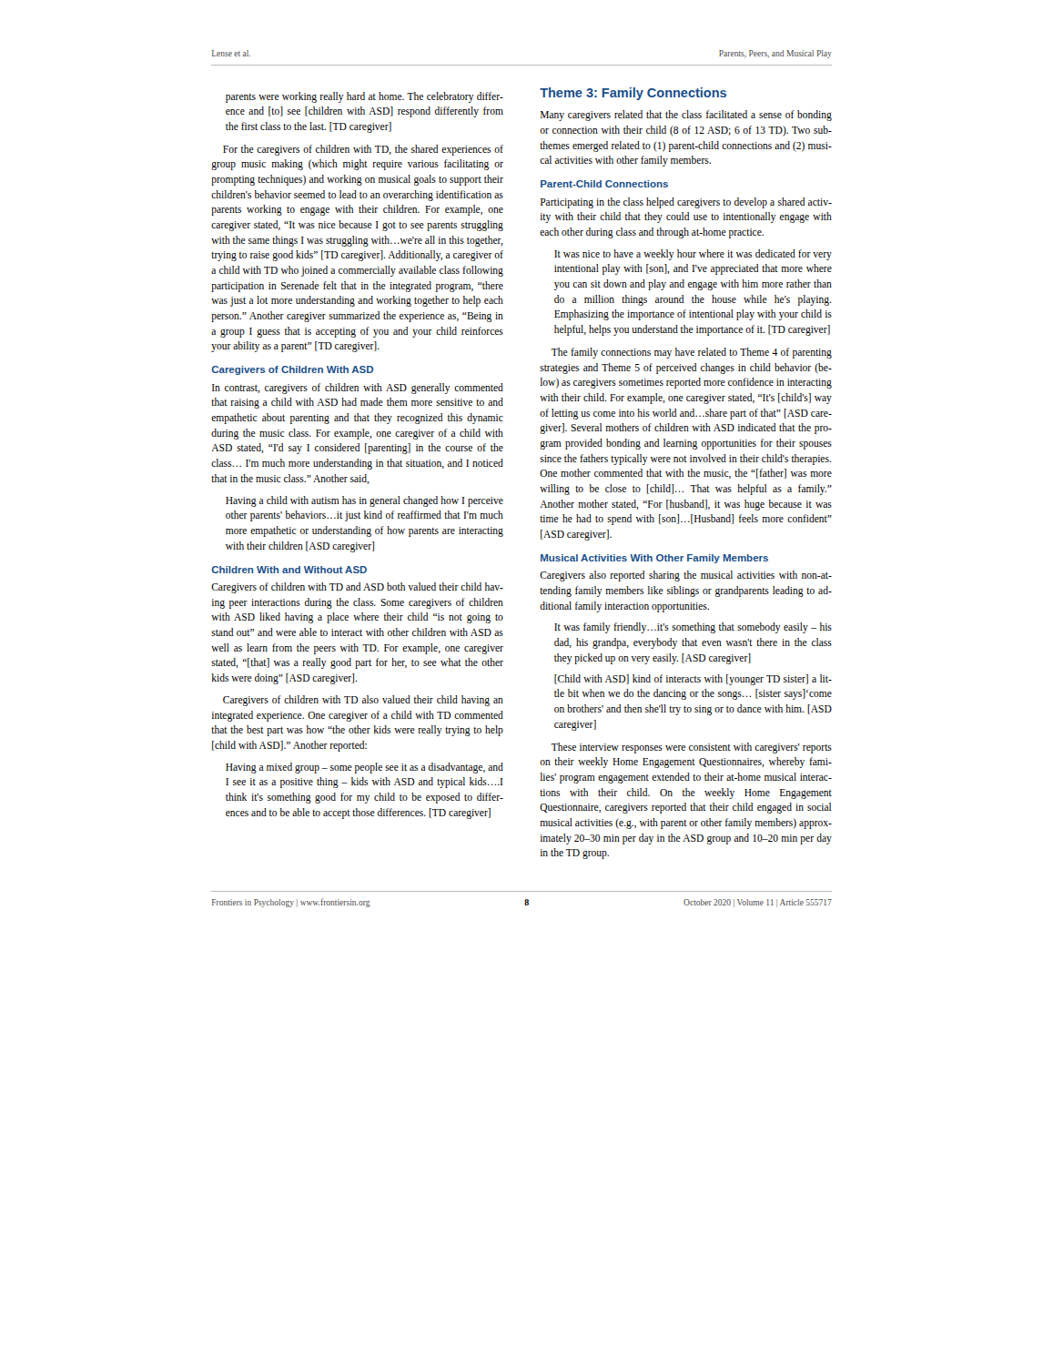Lense et al. Parents, Peers, and Musical Play
parents were working really hard at home. The celebratory difference and [to] see [children with ASD] respond differently from the first class to the last. [TD caregiver]
For the caregivers of children with TD, the shared experiences of group music making (which might require various facilitating or prompting techniques) and working on musical goals to support their children's behavior seemed to lead to an overarching identification as parents working to engage with their children. For example, one caregiver stated, “It was nice because I got to see parents struggling with the same things I was struggling with…we're all in this together, trying to raise good kids” [TD caregiver]. Additionally, a caregiver of a child with TD who joined a commercially available class following participation in Serenade felt that in the integrated program, “there was just a lot more understanding and working together to help each person.” Another caregiver summarized the experience as, “Being in a group I guess that is accepting of you and your child reinforces your ability as a parent” [TD caregiver].
Caregivers of Children With ASD
In contrast, caregivers of children with ASD generally commented that raising a child with ASD had made them more sensitive to and empathetic about parenting and that they recognized this dynamic during the music class. For example, one caregiver of a child with ASD stated, “I'd say I considered [parenting] in the course of the class… I'm much more understanding in that situation, and I noticed that in the music class.” Another said,
Having a child with autism has in general changed how I perceive other parents' behaviors…it just kind of reaffirmed that I'm much more empathetic or understanding of how parents are interacting with their children [ASD caregiver]
Children With and Without ASD
Caregivers of children with TD and ASD both valued their child having peer interactions during the class. Some caregivers of children with ASD liked having a place where their child “is not going to stand out” and were able to interact with other children with ASD as well as learn from the peers with TD. For example, one caregiver stated, “[that] was a really good part for her, to see what the other kids were doing” [ASD caregiver].
Caregivers of children with TD also valued their child having an integrated experience. One caregiver of a child with TD commented that the best part was how “the other kids were really trying to help [child with ASD].” Another reported:
Having a mixed group – some people see it as a disadvantage, and I see it as a positive thing – kids with ASD and typical kids….I think it's something good for my child to be exposed to differences and to be able to accept those differences. [TD caregiver]
Theme 3: Family Connections
Many caregivers related that the class facilitated a sense of bonding or connection with their child (8 of 12 ASD; 6 of 13 TD). Two sub-themes emerged related to (1) parent-child connections and (2) musical activities with other family members.
Parent-Child Connections
Participating in the class helped caregivers to develop a shared activity with their child that they could use to intentionally engage with each other during class and through at-home practice.
It was nice to have a weekly hour where it was dedicated for very intentional play with [son], and I've appreciated that more where you can sit down and play and engage with him more rather than do a million things around the house while he's playing. Emphasizing the importance of intentional play with your child is helpful, helps you understand the importance of it. [TD caregiver]
The family connections may have related to Theme 4 of parenting strategies and Theme 5 of perceived changes in child behavior (below) as caregivers sometimes reported more confidence in interacting with their child. For example, one caregiver stated, “It's [child's] way of letting us come into his world and…share part of that” [ASD caregiver]. Several mothers of children with ASD indicated that the program provided bonding and learning opportunities for their spouses since the fathers typically were not involved in their child's therapies. One mother commented that with the music, the “[father] was more willing to be close to [child]… That was helpful as a family.” Another mother stated, “For [husband], it was huge because it was time he had to spend with [son]…[Husband] feels more confident” [ASD caregiver].
Musical Activities With Other Family Members
Caregivers also reported sharing the musical activities with non-attending family members like siblings or grandparents leading to additional family interaction opportunities.
It was family friendly…it's something that somebody easily – his dad, his grandpa, everybody that even wasn't there in the class they picked up on very easily. [ASD caregiver]
[Child with ASD] kind of interacts with [younger TD sister] a little bit when we do the dancing or the songs… [sister says]‘come on brothers' and then she'll try to sing or to dance with him. [ASD caregiver]
These interview responses were consistent with caregivers' reports on their weekly Home Engagement Questionnaires, whereby families' program engagement extended to their at-home musical interactions with their child. On the weekly Home Engagement Questionnaire, caregivers reported that their child engaged in social musical activities (e.g., with parent or other family members) approximately 20–30 min per day in the ASD group and 10–20 min per day in the TD group.
Frontiers in Psychology | www.frontiersin.org 8 October 2020 | Volume 11 | Article 555717